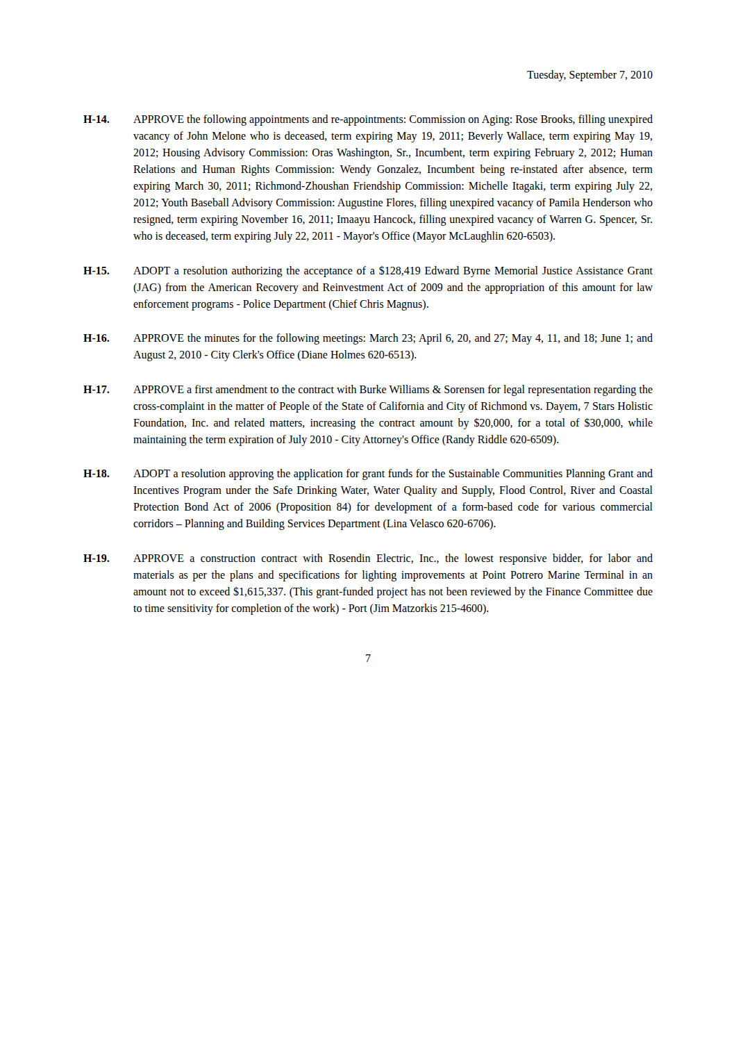Tuesday, September 7, 2010
H-14.
APPROVE the following appointments and re-appointments: Commission on Aging: Rose Brooks, filling unexpired vacancy of John Melone who is deceased, term expiring May 19, 2011; Beverly Wallace, term expiring May 19, 2012; Housing Advisory Commission: Oras Washington, Sr., Incumbent, term expiring February 2, 2012; Human Relations and Human Rights Commission: Wendy Gonzalez, Incumbent being re-instated after absence, term expiring March 30, 2011; Richmond-Zhoushan Friendship Commission: Michelle Itagaki, term expiring July 22, 2012; Youth Baseball Advisory Commission: Augustine Flores, filling unexpired vacancy of Pamila Henderson who resigned, term expiring November 16, 2011; Imaayu Hancock, filling unexpired vacancy of Warren G. Spencer, Sr. who is deceased, term expiring July 22, 2011 - Mayor's Office (Mayor McLaughlin 620-6503).
H-15.
ADOPT a resolution authorizing the acceptance of a $128,419 Edward Byrne Memorial Justice Assistance Grant (JAG) from the American Recovery and Reinvestment Act of 2009 and the appropriation of this amount for law enforcement programs - Police Department (Chief Chris Magnus).
H-16.
APPROVE the minutes for the following meetings: March 23; April 6, 20, and 27; May 4, 11, and 18; June 1; and August 2, 2010 - City Clerk's Office (Diane Holmes 620-6513).
H-17.
APPROVE a first amendment to the contract with Burke Williams & Sorensen for legal representation regarding the cross-complaint in the matter of People of the State of California and City of Richmond vs. Dayem, 7 Stars Holistic Foundation, Inc. and related matters, increasing the contract amount by $20,000, for a total of $30,000, while maintaining the term expiration of July 2010 - City Attorney's Office (Randy Riddle 620-6509).
H-18.
ADOPT a resolution approving the application for grant funds for the Sustainable Communities Planning Grant and Incentives Program under the Safe Drinking Water, Water Quality and Supply, Flood Control, River and Coastal Protection Bond Act of 2006 (Proposition 84) for development of a form-based code for various commercial corridors – Planning and Building Services Department (Lina Velasco 620-6706).
H-19.
APPROVE a construction contract with Rosendin Electric, Inc., the lowest responsive bidder, for labor and materials as per the plans and specifications for lighting improvements at Point Potrero Marine Terminal in an amount not to exceed $1,615,337. (This grant-funded project has not been reviewed by the Finance Committee due to time sensitivity for completion of the work) - Port (Jim Matzorkis 215-4600).
7